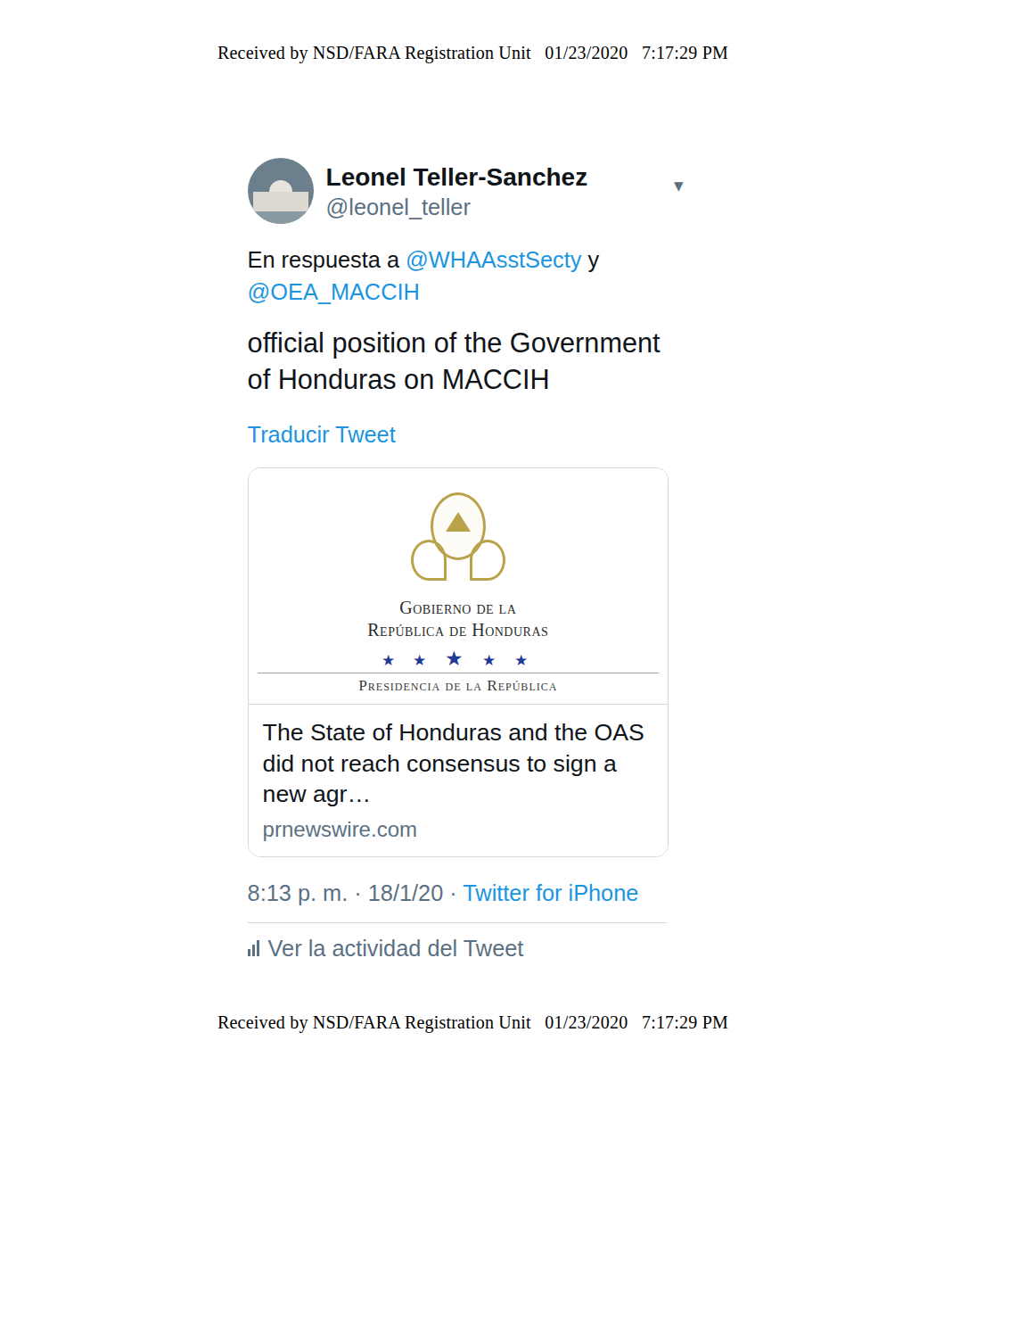Received by NSD/FARA Registration Unit 01/23/2020 7:17:29 PM
Leonel Teller-Sanchez
@leonel_teller
▾
En respuesta a @WHAAsstSecty y
@OEA_MACCIH
official position of the Government of Honduras on MACCIH
Traducir Tweet
Gobierno de la
República de Honduras
★ ★ ★ ★ ★
Presidencia de la República
The State of Honduras and the OAS did not reach consensus to sign a new agr…
prnewswire.com
8:13 p. m. · 18/1/20 · Twitter for iPhone
Ver la actividad del Tweet
Received by NSD/FARA Registration Unit 01/23/2020 7:17:29 PM